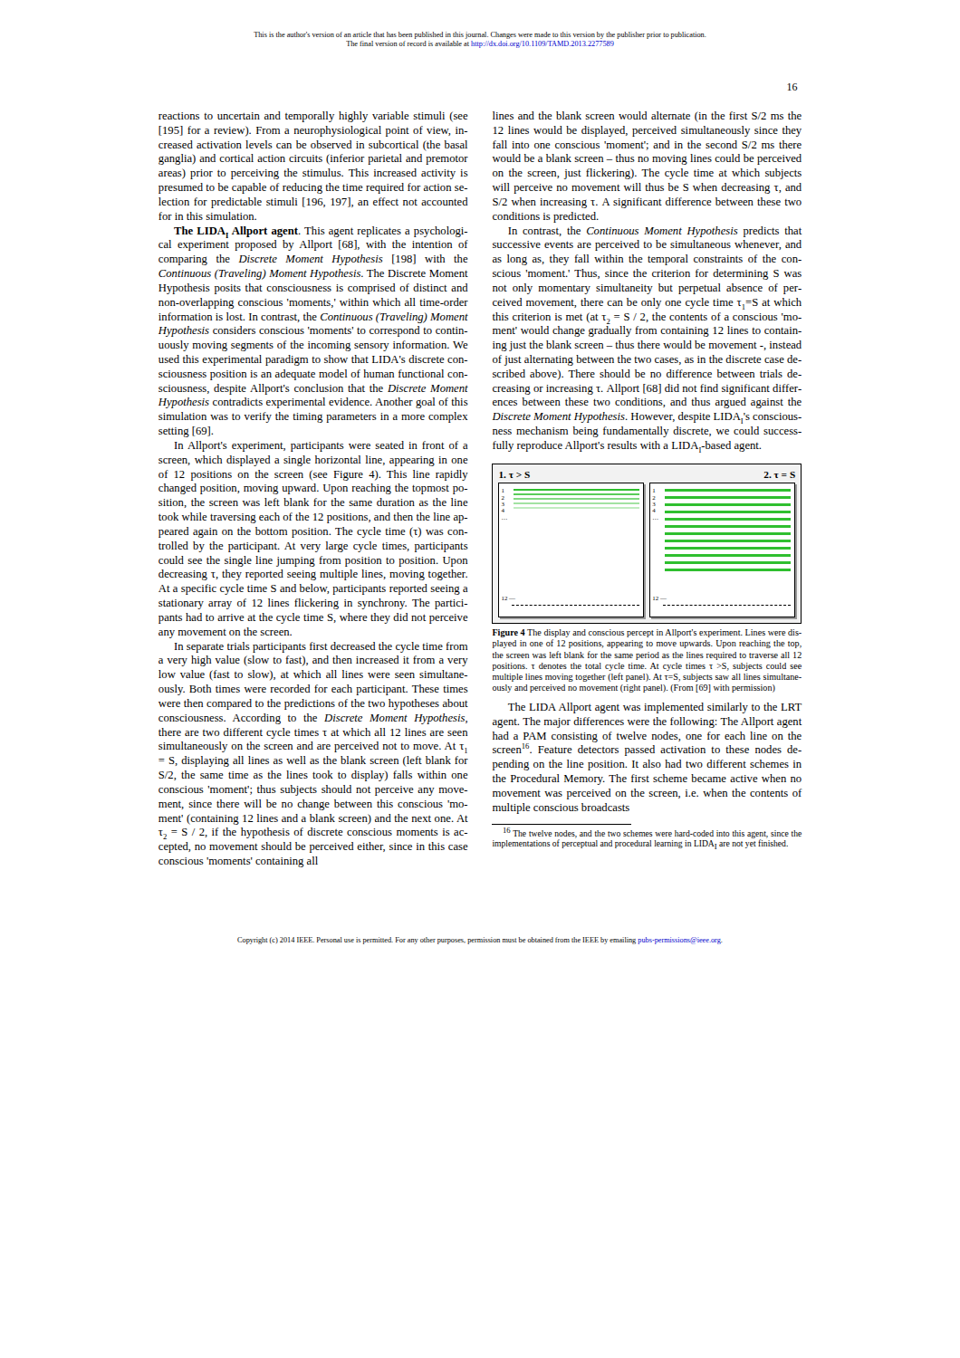This is the author's version of an article that has been published in this journal. Changes were made to this version by the publisher prior to publication.
The final version of record is available at http://dx.doi.org/10.1109/TAMD.2013.2277589
16
reactions to uncertain and temporally highly variable stimuli (see [195] for a review). From a neurophysiological point of view, increased activation levels can be observed in subcortical (the basal ganglia) and cortical action circuits (inferior parietal and premotor areas) prior to perceiving the stimulus. This increased activity is presumed to be capable of reducing the time required for action selection for predictable stimuli [196, 197], an effect not accounted for in this simulation.
The LIDAI Allport agent. This agent replicates a psychological experiment proposed by Allport [68], with the intention of comparing the Discrete Moment Hypothesis [198] with the Continuous (Traveling) Moment Hypothesis. The Discrete Moment Hypothesis posits that consciousness is comprised of distinct and non-overlapping conscious 'moments,' within which all time-order information is lost. In contrast, the Continuous (Traveling) Moment Hypothesis considers conscious 'moments' to correspond to continuously moving segments of the incoming sensory information. We used this experimental paradigm to show that LIDA's discrete consciousness position is an adequate model of human functional consciousness, despite Allport's conclusion that the Discrete Moment Hypothesis contradicts experimental evidence. Another goal of this simulation was to verify the timing parameters in a more complex setting [69].
In Allport's experiment, participants were seated in front of a screen, which displayed a single horizontal line, appearing in one of 12 positions on the screen (see Figure 4). This line rapidly changed position, moving upward. Upon reaching the topmost position, the screen was left blank for the same duration as the line took while traversing each of the 12 positions, and then the line appeared again on the bottom position. The cycle time (τ) was controlled by the participant. At very large cycle times, participants could see the single line jumping from position to position. Upon decreasing τ, they reported seeing multiple lines, moving together. At a specific cycle time S and below, participants reported seeing a stationary array of 12 lines flickering in synchrony. The participants had to arrive at the cycle time S, where they did not perceive any movement on the screen.
In separate trials participants first decreased the cycle time from a very high value (slow to fast), and then increased it from a very low value (fast to slow), at which all lines were seen simultaneously. Both times were recorded for each participant. These times were then compared to the predictions of the two hypotheses about consciousness. According to the Discrete Moment Hypothesis, there are two different cycle times τ at which all 12 lines are seen simultaneously on the screen and are perceived not to move. At τ1 = S, displaying all lines as well as the blank screen (left blank for S/2, the same time as the lines took to display) falls within one conscious 'moment'; thus subjects should not perceive any movement, since there will be no change between this conscious 'moment' (containing 12 lines and a blank screen) and the next one. At τ2 = S / 2, if the hypothesis of discrete conscious moments is accepted, no movement should be perceived either, since in this case conscious 'moments' containing all
lines and the blank screen would alternate (in the first S/2 ms the 12 lines would be displayed, perceived simultaneously since they fall into one conscious 'moment'; and in the second S/2 ms there would be a blank screen – thus no moving lines could be perceived on the screen, just flickering). The cycle time at which subjects will perceive no movement will thus be S when decreasing τ, and S/2 when increasing τ. A significant difference between these two conditions is predicted.
In contrast, the Continuous Moment Hypothesis predicts that successive events are perceived to be simultaneous whenever, and as long as, they fall within the temporal constraints of the conscious 'moment.' Thus, since the criterion for determining S was not only momentary simultaneity but perpetual absence of perceived movement, there can be only one cycle time τ1=S at which this criterion is met (at τ2 = S / 2, the contents of a conscious 'moment' would change gradually from containing 12 lines to containing just the blank screen – thus there would be movement -, instead of just alternating between the two cases, as in the discrete case described above). There should be no difference between trials decreasing or increasing τ. Allport [68] did not find significant differences between these two conditions, and thus argued against the Discrete Moment Hypothesis. However, despite LIDAI's consciousness mechanism being fundamentally discrete, we could successfully reproduce Allport's results with a LIDAI-based agent.
1. τ > S 2. τ = S
1
2
3
4
…
12 —
1
2
3
4
…
12 —
Figure 4 The display and conscious percept in Allport's experiment. Lines were displayed in one of 12 positions, appearing to move upwards. Upon reaching the top, the screen was left blank for the same period as the lines required to traverse all 12 positions. τ denotes the total cycle time. At cycle times τ >S, subjects could see multiple lines moving together (left panel). At τ=S, subjects saw all lines simultaneously and perceived no movement (right panel). (From [69] with permission)
The LIDA Allport agent was implemented similarly to the LRT agent. The major differences were the following: The Allport agent had a PAM consisting of twelve nodes, one for each line on the screen16. Feature detectors passed activation to these nodes depending on the line position. It also had two different schemes in the Procedural Memory. The first scheme became active when no movement was perceived on the screen, i.e. when the contents of multiple conscious broadcasts
16 The twelve nodes, and the two schemes were hard-coded into this agent, since the implementations of perceptual and procedural learning in LIDAI are not yet finished.
Copyright (c) 2014 IEEE. Personal use is permitted. For any other purposes, permission must be obtained from the IEEE by emailing pubs-permissions@ieee.org.